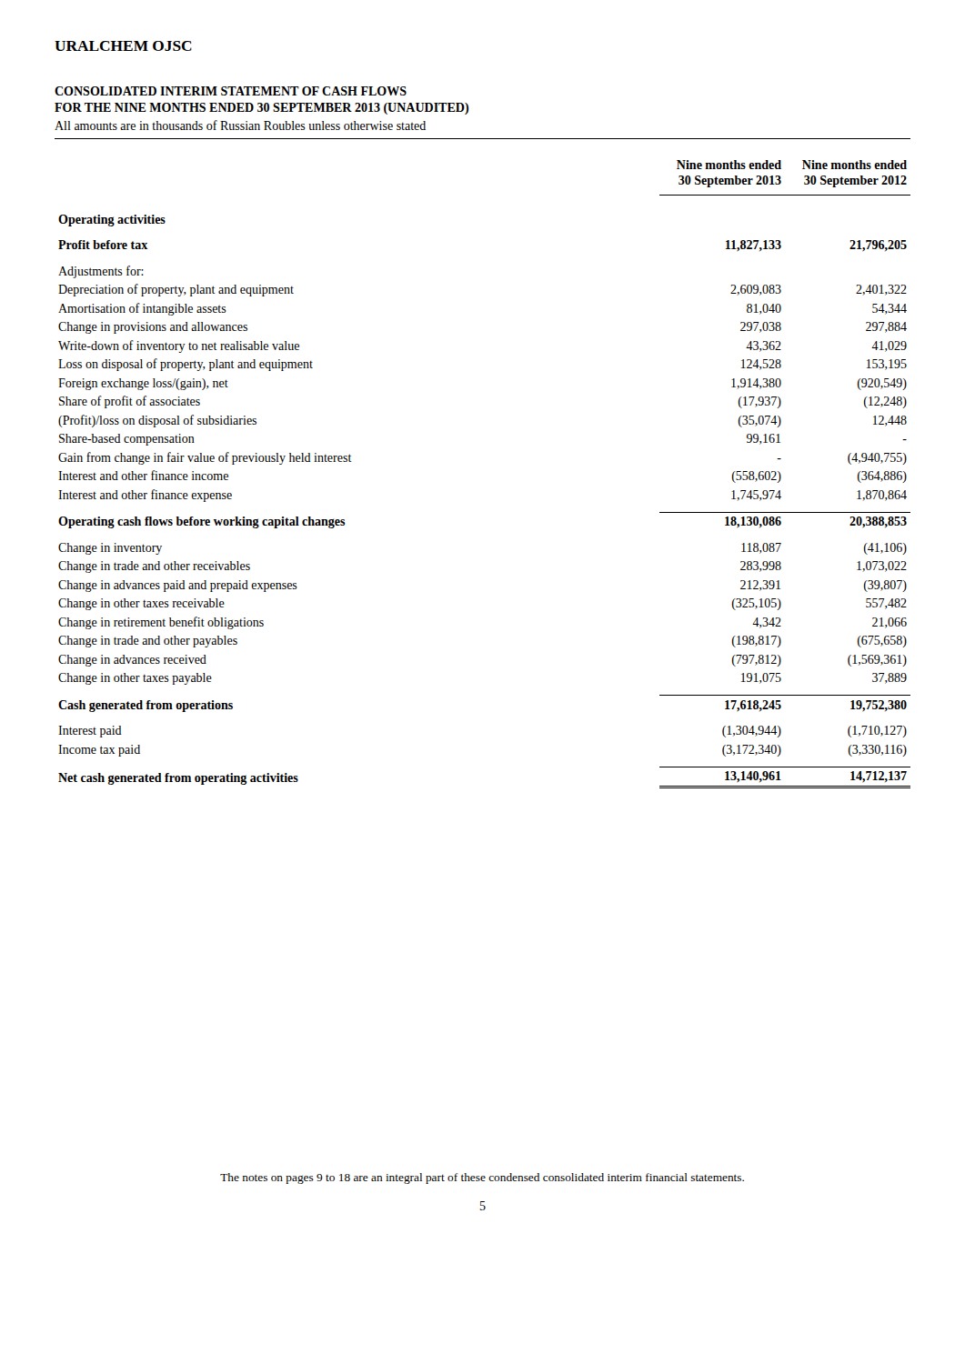URALCHEM OJSC
CONSOLIDATED INTERIM STATEMENT OF CASH FLOWS
FOR THE NINE MONTHS ENDED 30 SEPTEMBER 2013 (UNAUDITED)
All amounts are in thousands of Russian Roubles unless otherwise stated
| | Nine months ended 30 September 2013 | Nine months ended 30 September 2012 |
| --- | --- | --- |
| Operating activities | | |
| Profit before tax | 11,827,133 | 21,796,205 |
| Adjustments for: | | |
| Depreciation of property, plant and equipment | 2,609,083 | 2,401,322 |
| Amortisation of intangible assets | 81,040 | 54,344 |
| Change in provisions and allowances | 297,038 | 297,884 |
| Write-down of inventory to net realisable value | 43,362 | 41,029 |
| Loss on disposal of property, plant and equipment | 124,528 | 153,195 |
| Foreign exchange loss/(gain), net | 1,914,380 | (920,549) |
| Share of profit of associates | (17,937) | (12,248) |
| (Profit)/loss on disposal of subsidiaries | (35,074) | 12,448 |
| Share-based compensation | 99,161 | - |
| Gain from change in fair value of previously held interest | - | (4,940,755) |
| Interest and other finance income | (558,602) | (364,886) |
| Interest and other finance expense | 1,745,974 | 1,870,864 |
| Operating cash flows before working capital changes | 18,130,086 | 20,388,853 |
| Change in inventory | 118,087 | (41,106) |
| Change in trade and other receivables | 283,998 | 1,073,022 |
| Change in advances paid and prepaid expenses | 212,391 | (39,807) |
| Change in other taxes receivable | (325,105) | 557,482 |
| Change in retirement benefit obligations | 4,342 | 21,066 |
| Change in trade and other payables | (198,817) | (675,658) |
| Change in advances received | (797,812) | (1,569,361) |
| Change in other taxes payable | 191,075 | 37,889 |
| Cash generated from operations | 17,618,245 | 19,752,380 |
| Interest paid | (1,304,944) | (1,710,127) |
| Income tax paid | (3,172,340) | (3,330,116) |
| Net cash generated from operating activities | 13,140,961 | 14,712,137 |
The notes on pages 9 to 18 are an integral part of these condensed consolidated interim financial statements.
5